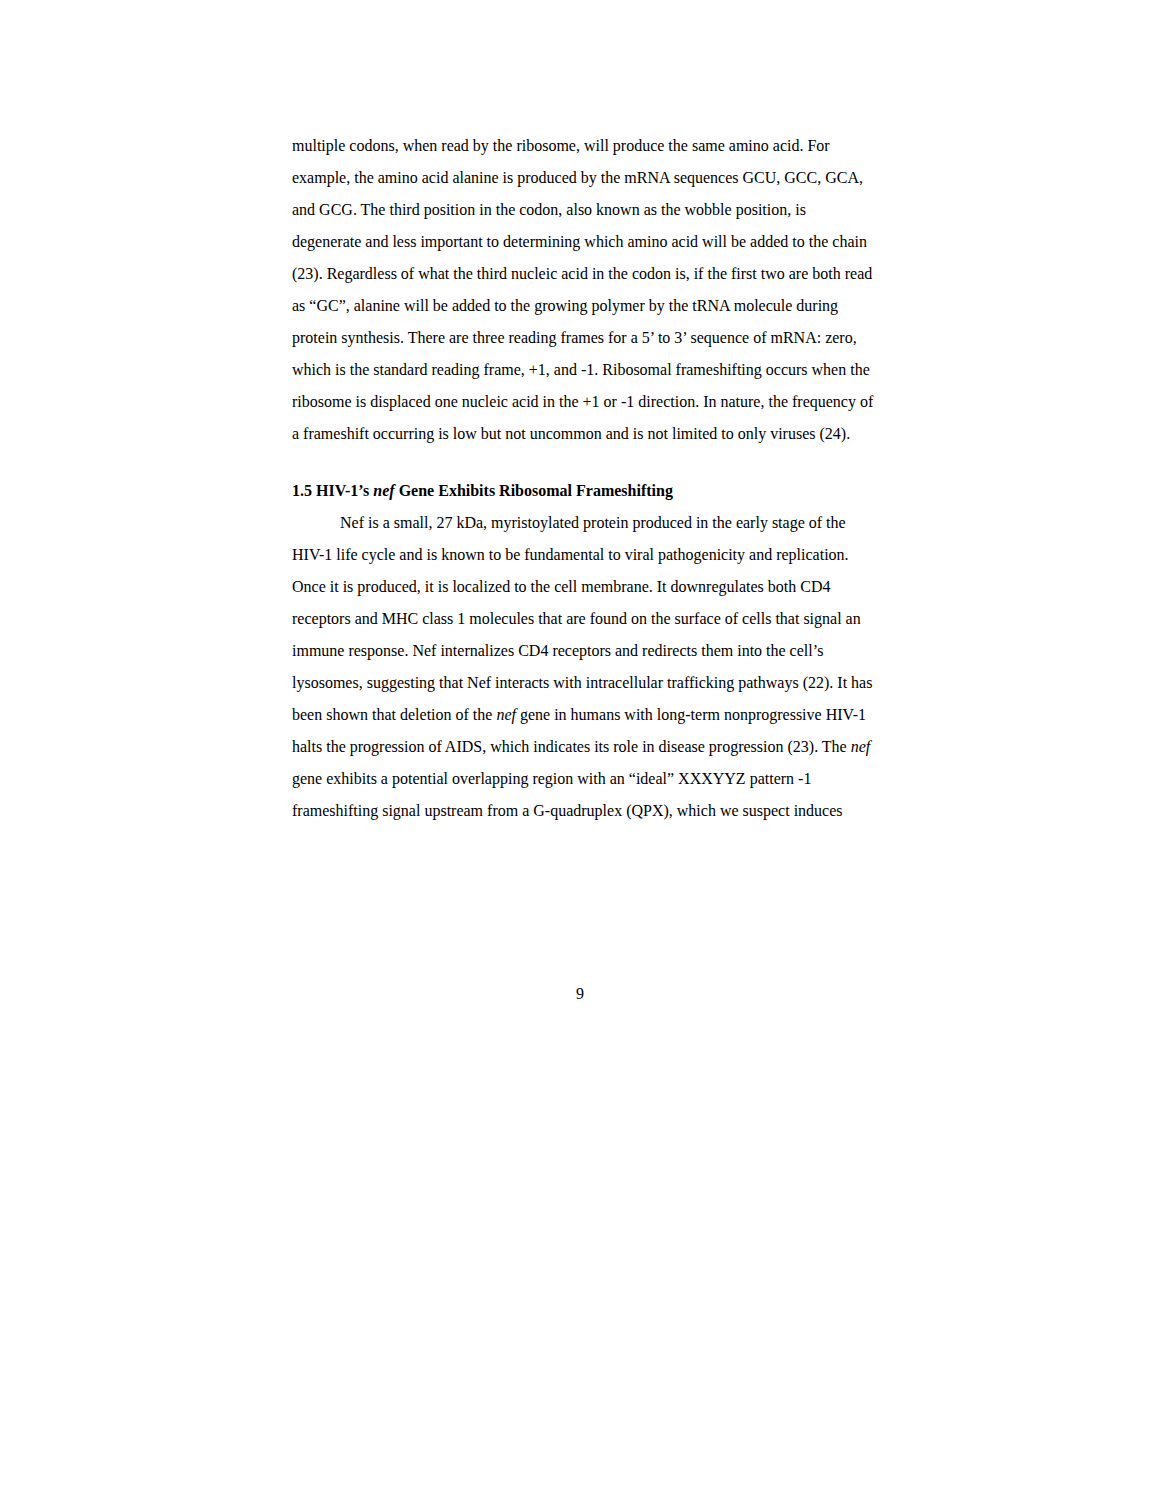multiple codons, when read by the ribosome, will produce the same amino acid. For example, the amino acid alanine is produced by the mRNA sequences GCU, GCC, GCA, and GCG. The third position in the codon, also known as the wobble position, is degenerate and less important to determining which amino acid will be added to the chain (23). Regardless of what the third nucleic acid in the codon is, if the first two are both read as “GC”, alanine will be added to the growing polymer by the tRNA molecule during protein synthesis. There are three reading frames for a 5’ to 3’ sequence of mRNA: zero, which is the standard reading frame, +1, and -1. Ribosomal frameshifting occurs when the ribosome is displaced one nucleic acid in the +1 or -1 direction. In nature, the frequency of a frameshift occurring is low but not uncommon and is not limited to only viruses (24).
1.5 HIV-1’s nef Gene Exhibits Ribosomal Frameshifting
Nef is a small, 27 kDa, myristoylated protein produced in the early stage of the HIV-1 life cycle and is known to be fundamental to viral pathogenicity and replication. Once it is produced, it is localized to the cell membrane. It downregulates both CD4 receptors and MHC class 1 molecules that are found on the surface of cells that signal an immune response. Nef internalizes CD4 receptors and redirects them into the cell’s lysosomes, suggesting that Nef interacts with intracellular trafficking pathways (22). It has been shown that deletion of the nef gene in humans with long-term nonprogressive HIV-1 halts the progression of AIDS, which indicates its role in disease progression (23). The nef gene exhibits a potential overlapping region with an “ideal” XXXYYZ pattern -1 frameshifting signal upstream from a G-quadruplex (QPX), which we suspect induces
9